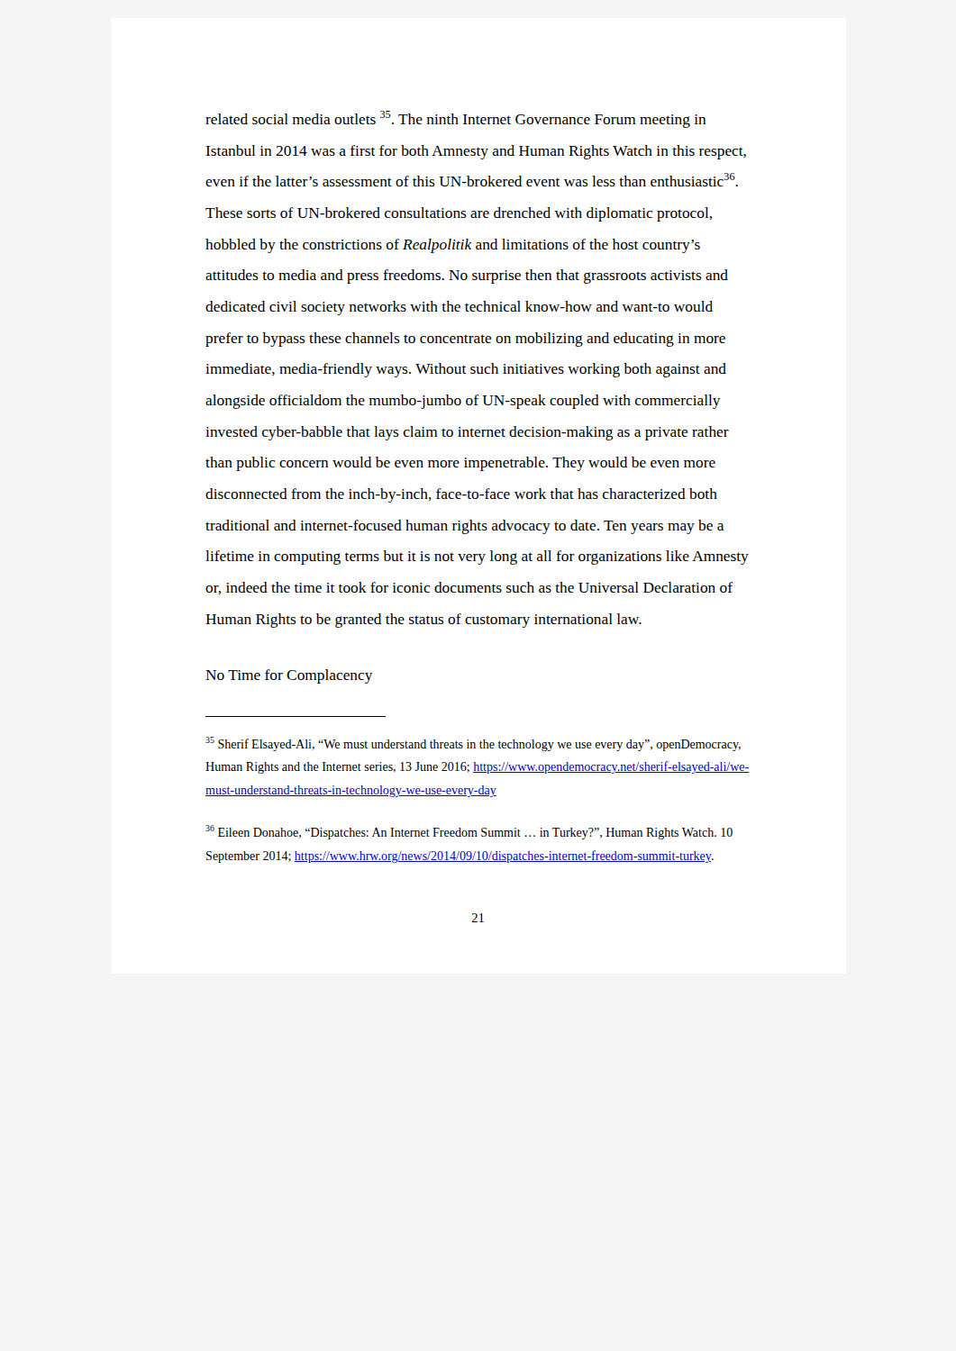related social media outlets 35. The ninth Internet Governance Forum meeting in Istanbul in 2014 was a first for both Amnesty and Human Rights Watch in this respect, even if the latter’s assessment of this UN-brokered event was less than enthusiastic36. These sorts of UN-brokered consultations are drenched with diplomatic protocol, hobbled by the constrictions of Realpolitik and limitations of the host country’s attitudes to media and press freedoms. No surprise then that grassroots activists and dedicated civil society networks with the technical know-how and want-to would prefer to bypass these channels to concentrate on mobilizing and educating in more immediate, media-friendly ways. Without such initiatives working both against and alongside officialdom the mumbo-jumbo of UN-speak coupled with commercially invested cyber-babble that lays claim to internet decision-making as a private rather than public concern would be even more impenetrable. They would be even more disconnected from the inch-by-inch, face-to-face work that has characterized both traditional and internet-focused human rights advocacy to date. Ten years may be a lifetime in computing terms but it is not very long at all for organizations like Amnesty or, indeed the time it took for iconic documents such as the Universal Declaration of Human Rights to be granted the status of customary international law.
No Time for Complacency
35 Sherif Elsayed-Ali, “We must understand threats in the technology we use every day”, openDemocracy, Human Rights and the Internet series, 13 June 2016; https://www.opendemocracy.net/sherif-elsayed-ali/we-must-understand-threats-in-technology-we-use-every-day
36 Eileen Donahoe, “Dispatches: An Internet Freedom Summit … in Turkey?”, Human Rights Watch. 10 September 2014; https://www.hrw.org/news/2014/09/10/dispatches-internet-freedom-summit-turkey.
21